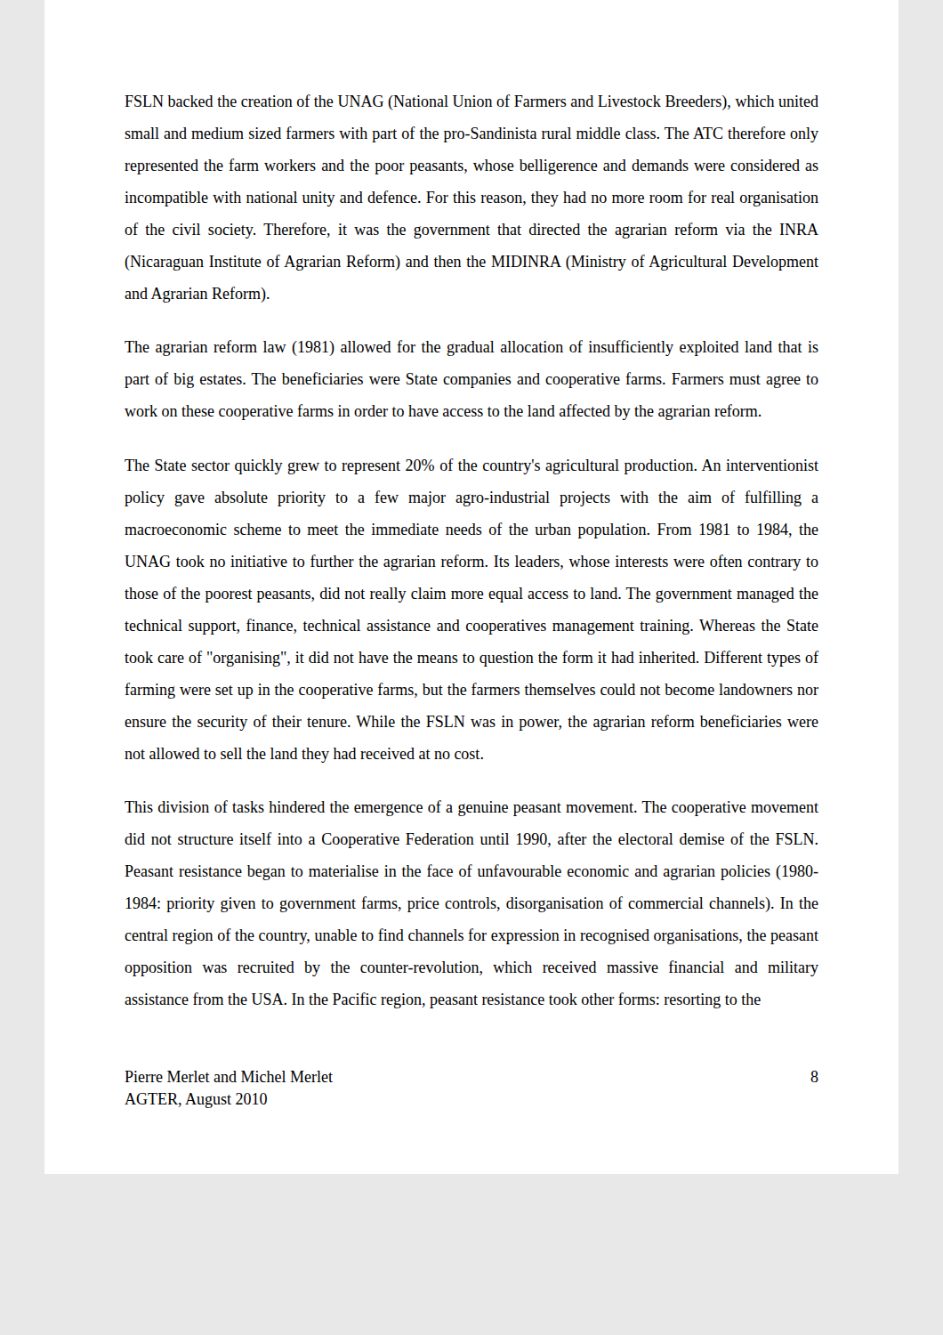FSLN backed the creation of the UNAG (National Union of Farmers and Livestock Breeders), which united small and medium sized farmers with part of the pro-Sandinista rural middle class. The ATC therefore only represented the farm workers and the poor peasants, whose belligerence and demands were considered as incompatible with national unity and defence. For this reason, they had no more room for real organisation of the civil society. Therefore, it was the government that directed the agrarian reform via the INRA (Nicaraguan Institute of Agrarian Reform) and then the MIDINRA (Ministry of Agricultural Development and Agrarian Reform).
The agrarian reform law (1981) allowed for the gradual allocation of insufficiently exploited land that is part of big estates. The beneficiaries were State companies and cooperative farms. Farmers must agree to work on these cooperative farms in order to have access to the land affected by the agrarian reform.
The State sector quickly grew to represent 20% of the country's agricultural production. An interventionist policy gave absolute priority to a few major agro-industrial projects with the aim of fulfilling a macroeconomic scheme to meet the immediate needs of the urban population. From 1981 to 1984, the UNAG took no initiative to further the agrarian reform. Its leaders, whose interests were often contrary to those of the poorest peasants, did not really claim more equal access to land. The government managed the technical support, finance, technical assistance and cooperatives management training. Whereas the State took care of "organising", it did not have the means to question the form it had inherited. Different types of farming were set up in the cooperative farms, but the farmers themselves could not become landowners nor ensure the security of their tenure. While the FSLN was in power, the agrarian reform beneficiaries were not allowed to sell the land they had received at no cost.
This division of tasks hindered the emergence of a genuine peasant movement. The cooperative movement did not structure itself into a Cooperative Federation until 1990, after the electoral demise of the FSLN. Peasant resistance began to materialise in the face of unfavourable economic and agrarian policies (1980-1984: priority given to government farms, price controls, disorganisation of commercial channels). In the central region of the country, unable to find channels for expression in recognised organisations, the peasant opposition was recruited by the counter-revolution, which received massive financial and military assistance from the USA. In the Pacific region, peasant resistance took other forms: resorting to the
Pierre Merlet and Michel Merlet
AGTER, August 2010
8